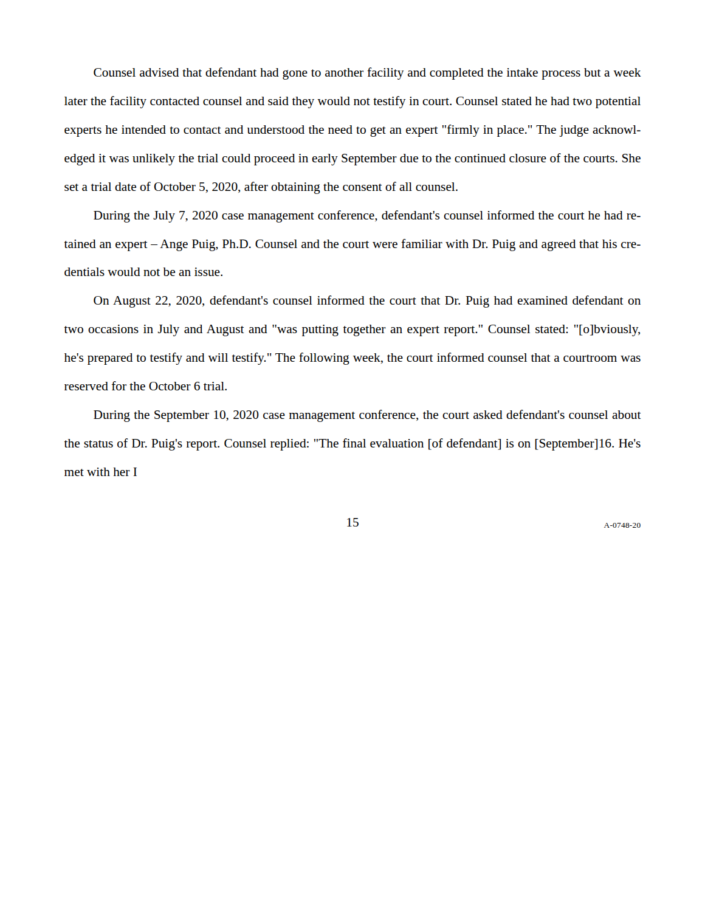Counsel advised that defendant had gone to another facility and completed the intake process but a week later the facility contacted counsel and said they would not testify in court. Counsel stated he had two potential experts he intended to contact and understood the need to get an expert "firmly in place." The judge acknowledged it was unlikely the trial could proceed in early September due to the continued closure of the courts. She set a trial date of October 5, 2020, after obtaining the consent of all counsel.
During the July 7, 2020 case management conference, defendant's counsel informed the court he had retained an expert – Ange Puig, Ph.D. Counsel and the court were familiar with Dr. Puig and agreed that his credentials would not be an issue.
On August 22, 2020, defendant's counsel informed the court that Dr. Puig had examined defendant on two occasions in July and August and "was putting together an expert report." Counsel stated: "[o]bviously, he's prepared to testify and will testify." The following week, the court informed counsel that a courtroom was reserved for the October 6 trial.
During the September 10, 2020 case management conference, the court asked defendant's counsel about the status of Dr. Puig's report. Counsel replied: "The final evaluation [of defendant] is on [September]16. He's met with her I
15
A-0748-20